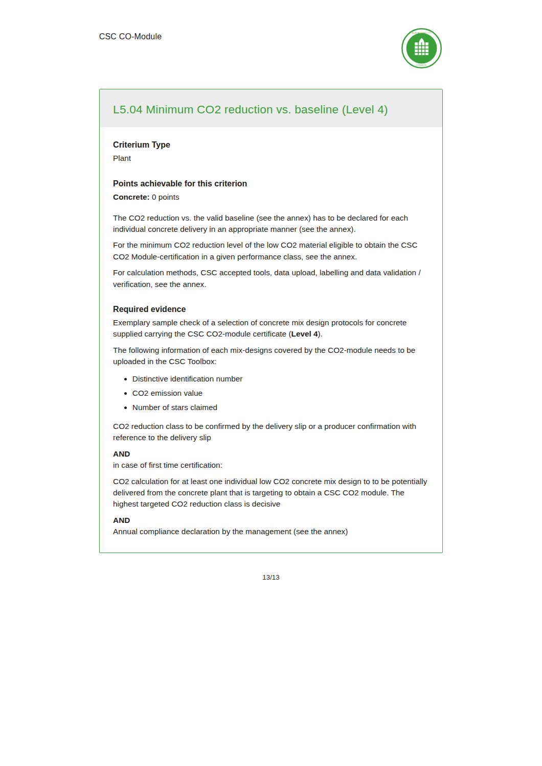CSC CO-Module
SUSTAINABILITY COUNCIL
L5.04 Minimum CO2 reduction vs. baseline (Level 4)
Criterium Type
Plant
Points achievable for this criterion
Concrete: 0 points
The CO2 reduction vs. the valid baseline (see the annex) has to be declared for each individual concrete delivery in an appropriate manner (see the annex).
For the minimum CO2 reduction level of the low CO2 material eligible to obtain the CSC CO2 Module-certification in a given performance class, see the annex.
For calculation methods, CSC accepted tools, data upload, labelling and data validation / verification, see the annex.
Required evidence
Exemplary sample check of a selection of concrete mix design protocols for concrete supplied carrying the CSC CO2-module certificate (Level 4).
The following information of each mix-designs covered by the CO2-module needs to be uploaded in the CSC Toolbox:
Distinctive identification number
CO2 emission value
Number of stars claimed
CO2 reduction class to be confirmed by the delivery slip or a producer confirmation with reference to the delivery slip
AND
in case of first time certification:
CO2 calculation for at least one individual low CO2 concrete mix design to to be potentially delivered from the concrete plant that is targeting to obtain a CSC CO2 module. The highest targeted CO2 reduction class is decisive
AND
Annual compliance declaration by the management (see the annex)
13/13